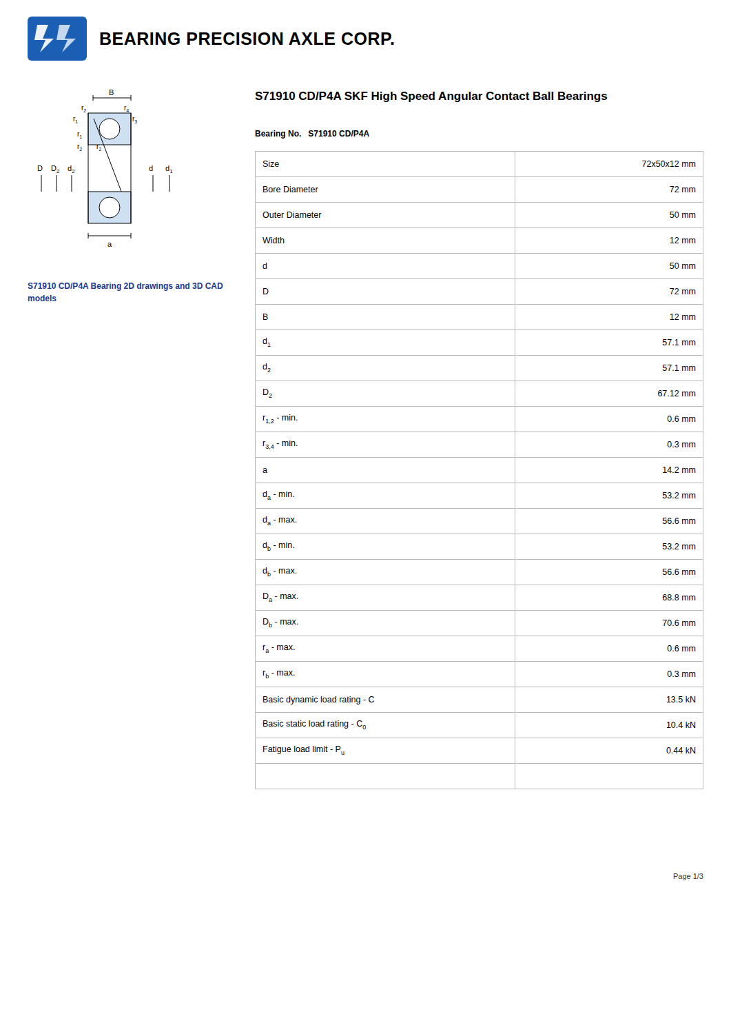BEARING PRECISION AXLE CORP.
B r2 r4 r1 r3 r1 r1 r2 r2 D D2 d2 d d1 a
S71910 CD/P4A Bearing 2D drawings and 3D CAD models
S71910 CD/P4A SKF High Speed Angular Contact Ball Bearings
Bearing No. S71910 CD/P4A
| Size | 72x50x12 mm |
| Bore Diameter | 72 mm |
| Outer Diameter | 50 mm |
| Width | 12 mm |
| d | 50 mm |
| D | 72 mm |
| B | 12 mm |
| d 1 | 57.1 mm |
| d 2 | 57.1 mm |
| D 2 | 67.12 mm |
| r 1,2 - min. | 0.6 mm |
| r 3,4 - min. | 0.3 mm |
| a | 14.2 mm |
| d a - min. | 53.2 mm |
| d a - max. | 56.6 mm |
| d b - min. | 53.2 mm |
| d b - max. | 56.6 mm |
| D a - max. | 68.8 mm |
| D b - max. | 70.6 mm |
| r a - max. | 0.6 mm |
| r b - max. | 0.3 mm |
| Basic dynamic load rating - C | 13.5 kN |
| Basic static load rating - C 0 | 10.4 kN |
| Fatigue load limit - P u | 0.44 kN |
Page 1/3